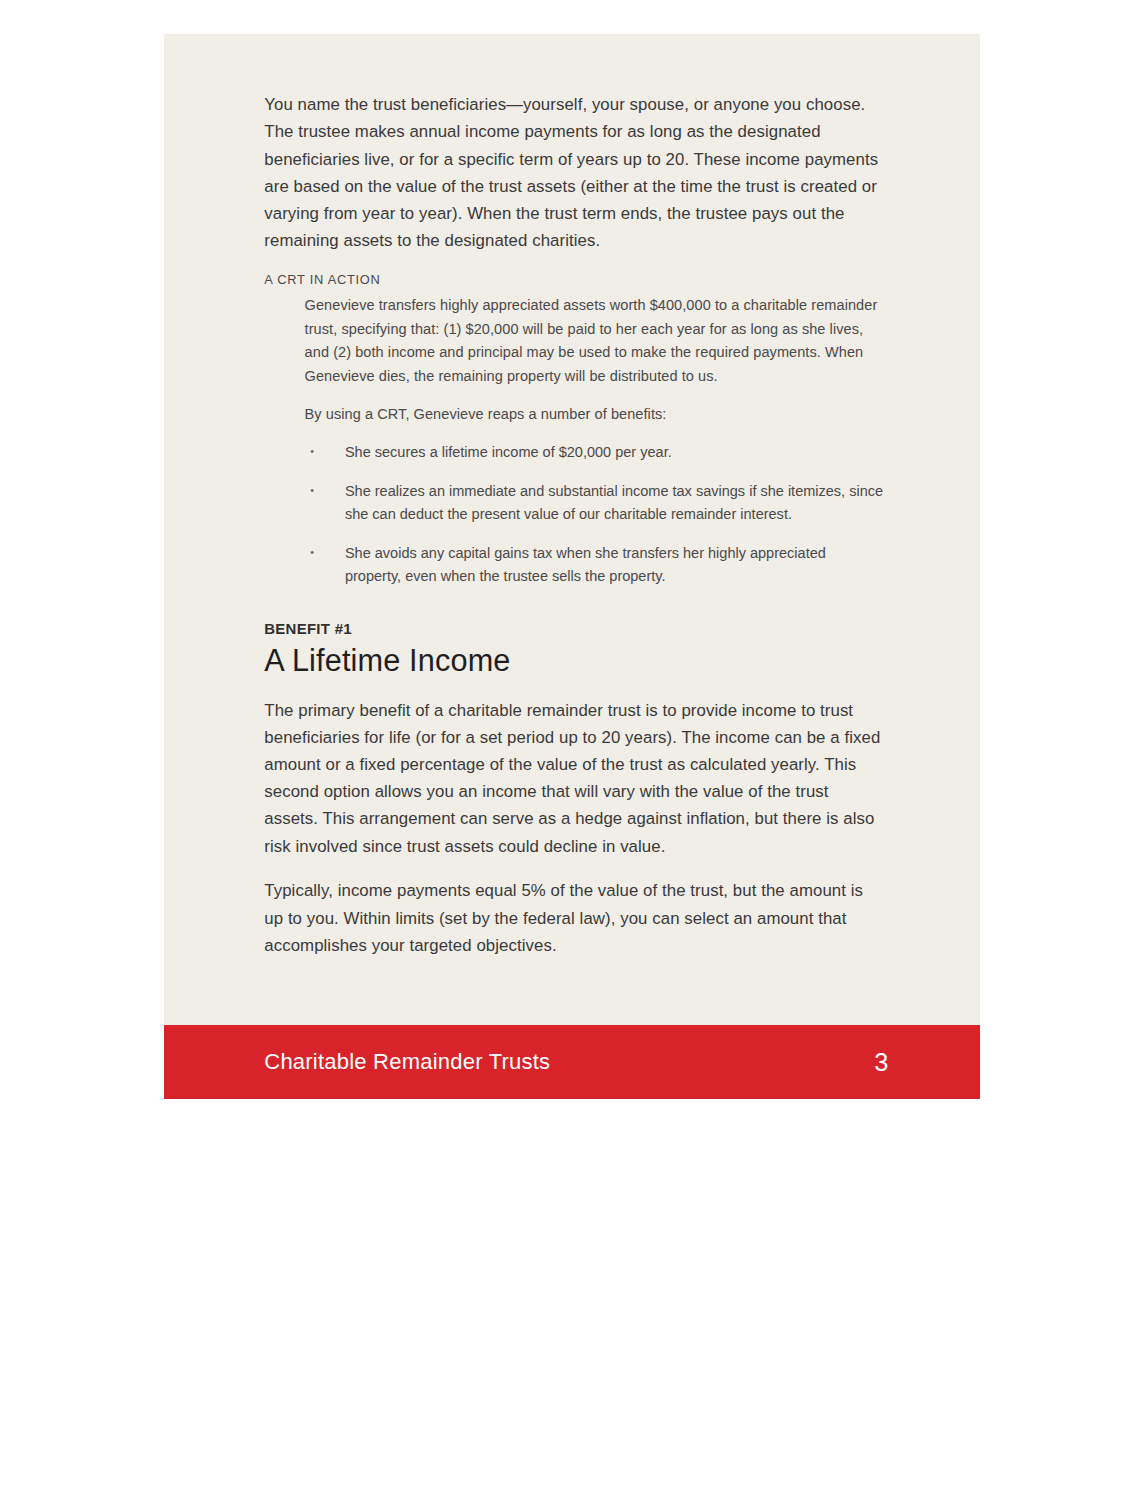You name the trust beneficiaries—yourself, your spouse, or anyone you choose. The trustee makes annual income payments for as long as the designated beneficiaries live, or for a specific term of years up to 20. These income payments are based on the value of the trust assets (either at the time the trust is created or varying from year to year). When the trust term ends, the trustee pays out the remaining assets to the designated charities.
A CRT in Action
Genevieve transfers highly appreciated assets worth $400,000 to a charitable remainder trust, specifying that: (1) $20,000 will be paid to her each year for as long as she lives, and (2) both income and principal may be used to make the required payments. When Genevieve dies, the remaining property will be distributed to us.
By using a CRT, Genevieve reaps a number of benefits:
She secures a lifetime income of $20,000 per year.
She realizes an immediate and substantial income tax savings if she itemizes, since she can deduct the present value of our charitable remainder interest.
She avoids any capital gains tax when she transfers her highly appreciated property, even when the trustee sells the property.
BENEFIT #1
A Lifetime Income
The primary benefit of a charitable remainder trust is to provide income to trust beneficiaries for life (or for a set period up to 20 years). The income can be a fixed amount or a fixed percentage of the value of the trust as calculated yearly. This second option allows you an income that will vary with the value of the trust assets. This arrangement can serve as a hedge against inflation, but there is also risk involved since trust assets could decline in value.
Typically, income payments equal 5% of the value of the trust, but the amount is up to you. Within limits (set by the federal law), you can select an amount that accomplishes your targeted objectives.
Charitable Remainder Trusts
3